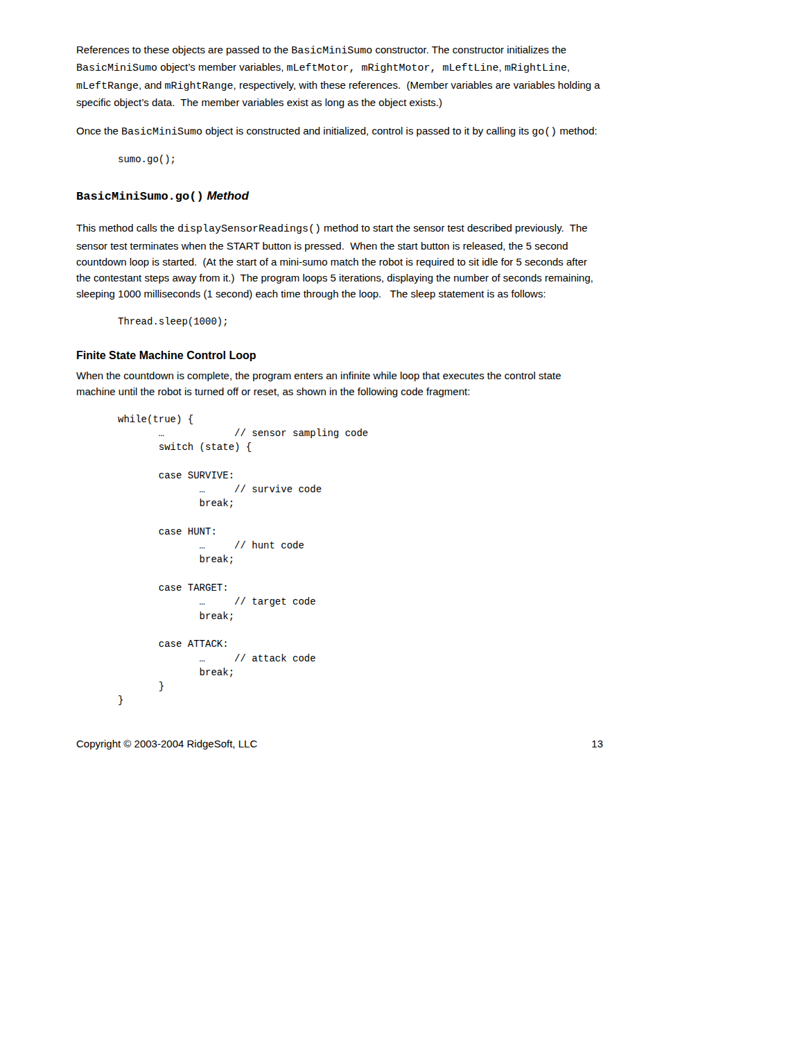References to these objects are passed to the BasicMiniSumo constructor. The constructor initializes the BasicMiniSumo object’s member variables, mLeftMotor, mRightMotor, mLeftLine, mRightLine, mLeftRange, and mRightRange, respectively, with these references. (Member variables are variables holding a specific object’s data. The member variables exist as long as the object exists.)
Once the BasicMiniSumo object is constructed and initialized, control is passed to it by calling its go() method:
sumo.go();
BasicMiniSumo.go() Method
This method calls the displaySensorReadings() method to start the sensor test described previously. The sensor test terminates when the START button is pressed. When the start button is released, the 5 second countdown loop is started. (At the start of a mini-sumo match the robot is required to sit idle for 5 seconds after the contestant steps away from it.) The program loops 5 iterations, displaying the number of seconds remaining, sleeping 1000 milliseconds (1 second) each time through the loop. The sleep statement is as follows:
Thread.sleep(1000);
Finite State Machine Control Loop
When the countdown is complete, the program enters an infinite while loop that executes the control state machine until the robot is turned off or reset, as shown in the following code fragment:
while(true) {
       …            // sensor sampling code
       switch (state) {

       case SURVIVE:
              …     // survive code
              break;

       case HUNT:
              …     // hunt code
              break;

       case TARGET:
              …     // target code
              break;

       case ATTACK:
              …     // attack code
              break;
       }
}
Copyright © 2003-2004 RidgeSoft, LLC 13